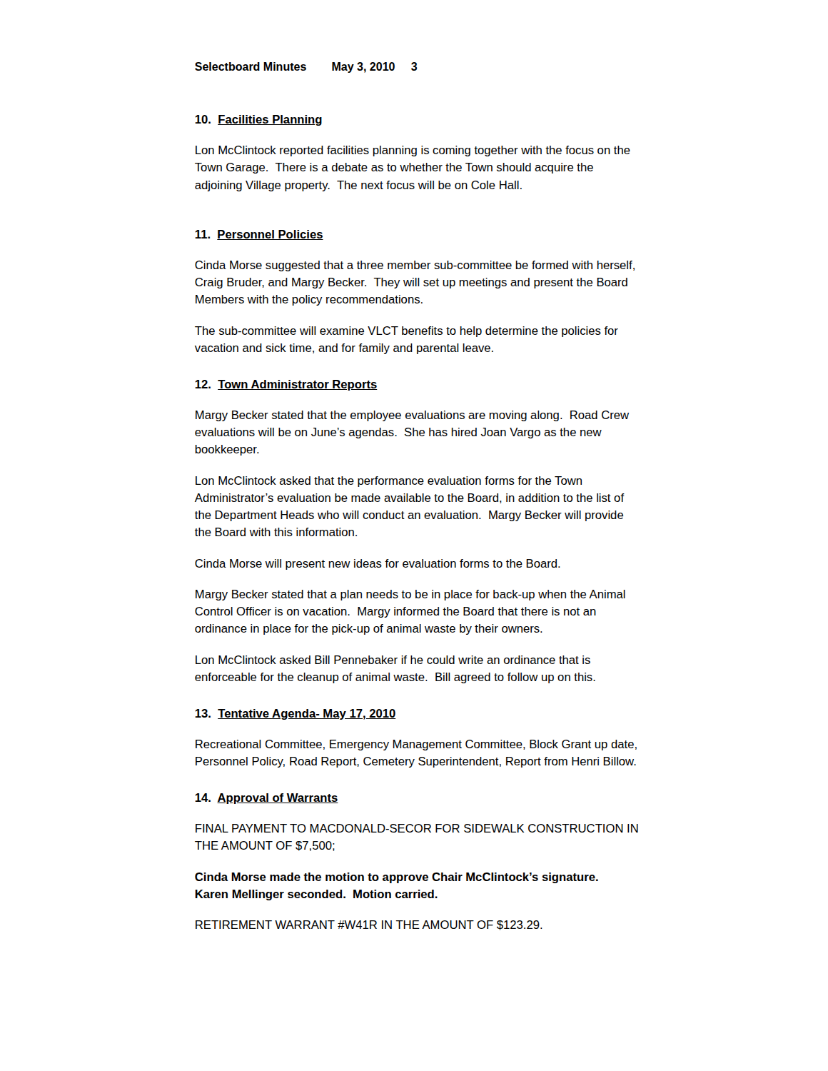Selectboard Minutes May 3, 2010 3
10. Facilities Planning
Lon McClintock reported facilities planning is coming together with the focus on the Town Garage. There is a debate as to whether the Town should acquire the adjoining Village property. The next focus will be on Cole Hall.
11. Personnel Policies
Cinda Morse suggested that a three member sub-committee be formed with herself, Craig Bruder, and Margy Becker. They will set up meetings and present the Board Members with the policy recommendations.
The sub-committee will examine VLCT benefits to help determine the policies for vacation and sick time, and for family and parental leave.
12. Town Administrator Reports
Margy Becker stated that the employee evaluations are moving along. Road Crew evaluations will be on June’s agendas. She has hired Joan Vargo as the new bookkeeper.
Lon McClintock asked that the performance evaluation forms for the Town Administrator’s evaluation be made available to the Board, in addition to the list of the Department Heads who will conduct an evaluation. Margy Becker will provide the Board with this information.
Cinda Morse will present new ideas for evaluation forms to the Board.
Margy Becker stated that a plan needs to be in place for back-up when the Animal Control Officer is on vacation. Margy informed the Board that there is not an ordinance in place for the pick-up of animal waste by their owners.
Lon McClintock asked Bill Pennebaker if he could write an ordinance that is enforceable for the cleanup of animal waste. Bill agreed to follow up on this.
13. Tentative Agenda- May 17, 2010
Recreational Committee, Emergency Management Committee, Block Grant up date, Personnel Policy, Road Report, Cemetery Superintendent, Report from Henri Billow.
14. Approval of Warrants
FINAL PAYMENT TO MACDONALD-SECOR FOR SIDEWALK CONSTRUCTION IN THE AMOUNT OF $7,500;
Cinda Morse made the motion to approve Chair McClintock’s signature. Karen Mellinger seconded. Motion carried.
RETIREMENT WARRANT #W41R IN THE AMOUNT OF $123.29.